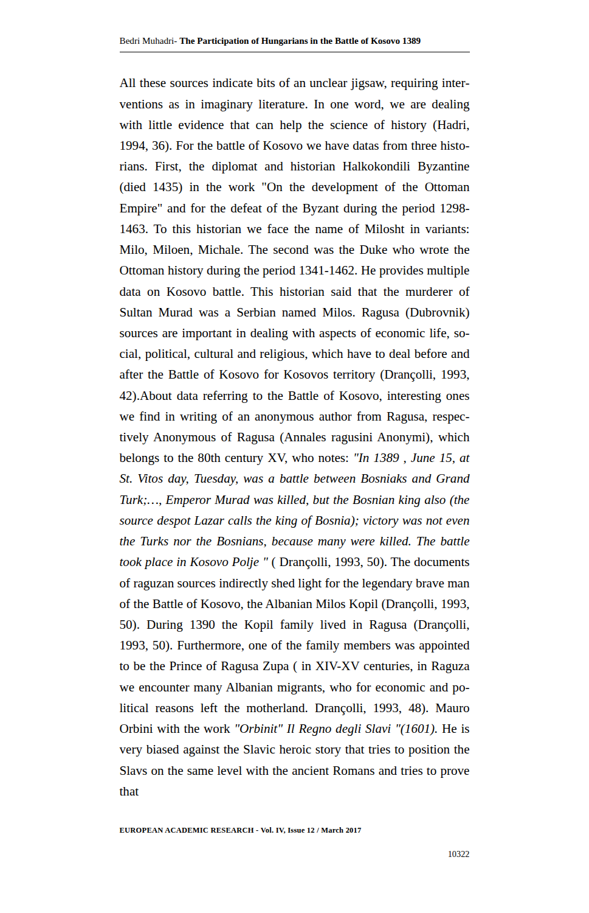Bedri Muhadri- The Participation of Hungarians in the Battle of Kosovo 1389
All these sources indicate bits of an unclear jigsaw, requiring interventions as in imaginary literature. In one word, we are dealing with little evidence that can help the science of history (Hadri, 1994, 36). For the battle of Kosovo we have datas from three historians. First, the diplomat and historian Halkokondili Byzantine (died 1435) in the work "On the development of the Ottoman Empire" and for the defeat of the Byzant during the period 1298-1463. To this historian we face the name of Milosht in variants: Milo, Miloen, Michale. The second was the Duke who wrote the Ottoman history during the period 1341-1462. He provides multiple data on Kosovo battle. This historian said that the murderer of Sultan Murad was a Serbian named Milos. Ragusa (Dubrovnik) sources are important in dealing with aspects of economic life, social, political, cultural and religious, which have to deal before and after the Battle of Kosovo for Kosovos territory (Drançolli, 1993, 42).About data referring to the Battle of Kosovo, interesting ones we find in writing of an anonymous author from Ragusa, respectively Anonymous of Ragusa (Annales ragusini Anonymi), which belongs to the 80th century XV, who notes: "In 1389 , June 15, at St. Vitos day, Tuesday, was a battle between Bosniaks and Grand Turk;…, Emperor Murad was killed, but the Bosnian king also (the source despot Lazar calls the king of Bosnia); victory was not even the Turks nor the Bosnians, because many were killed. The battle took place in Kosovo Polje " ( Drançolli, 1993, 50). The documents of raguzan sources indirectly shed light for the legendary brave man of the Battle of Kosovo, the Albanian Milos Kopil (Drançolli, 1993, 50). During 1390 the Kopil family lived in Ragusa (Drançolli, 1993, 50). Furthermore, one of the family members was appointed to be the Prince of Ragusa Zupa ( in XIV-XV centuries, in Raguza we encounter many Albanian migrants, who for economic and political reasons left the motherland. Drançolli, 1993, 48). Mauro Orbini with the work "Orbinit" Il Regno degli Slavi "(1601). He is very biased against the Slavic heroic story that tries to position the Slavs on the same level with the ancient Romans and tries to prove that
EUROPEAN ACADEMIC RESEARCH - Vol. IV, Issue 12 / March 2017
10322